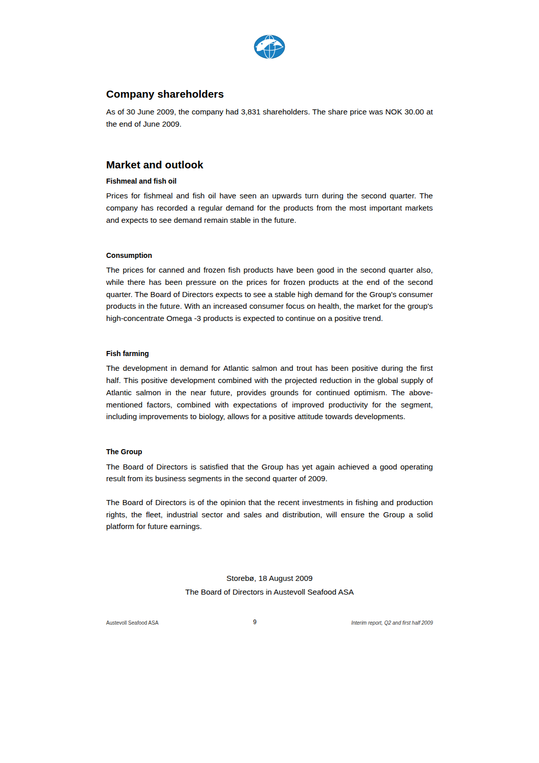Company shareholders
As of 30 June 2009, the company had 3,831 shareholders. The share price was NOK 30.00 at the end of June 2009.
Market and outlook
Fishmeal and fish oil
Prices for fishmeal and fish oil have seen an upwards turn during the second quarter. The company has recorded a regular demand for the products from the most important markets and expects to see demand remain stable in the future.
Consumption
The prices for canned and frozen fish products have been good in the second quarter also, while there has been pressure on the prices for frozen products at the end of the second quarter. The Board of Directors expects to see a stable high demand for the Group's consumer products in the future. With an increased consumer focus on health, the market for the group's high-concentrate Omega -3 products is expected to continue on a positive trend.
Fish farming
The development in demand for Atlantic salmon and trout has been positive during the first half. This positive development combined with the projected reduction in the global supply of Atlantic salmon in the near future, provides grounds for continued optimism. The above-mentioned factors, combined with expectations of improved productivity for the segment, including improvements to biology, allows for a positive attitude towards developments.
The Group
The Board of Directors is satisfied that the Group has yet again achieved a good operating result from its business segments in the second quarter of 2009.
The Board of Directors is of the opinion that the recent investments in fishing and production rights, the fleet, industrial sector and sales and distribution, will ensure the Group a solid platform for future earnings.
Storebø, 18 August 2009
The Board of Directors in Austevoll Seafood ASA
Austevoll Seafood ASA
9
Interim report, Q2 and first half 2009